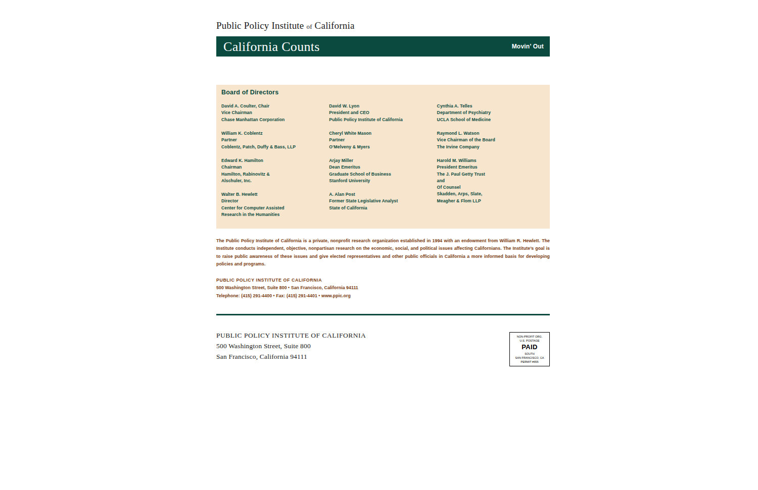Public Policy Institute of California
California Counts
Movin’ Out
Board of Directors
David A. Coulter, Chair
Vice Chairman
Chase Manhattan Corporation
William K. Coblentz
Partner
Coblentz, Patch, Duffy & Bass, LLP
Edward K. Hamilton
Chairman
Hamilton, Rabinovitz &
Alschuler, Inc.
Walter B. Hewlett
Director
Center for Computer Assisted
Research in the Humanities
David W. Lyon
President and CEO
Public Policy Institute of California
Cheryl White Mason
Partner
O’Melveny & Myers
Arjay Miller
Dean Emeritus
Graduate School of Business
Stanford University
A. Alan Post
Former State Legislative Analyst
State of California
Cynthia A. Telles
Department of Psychiatry
UCLA School of Medicine
Raymond L. Watson
Vice Chairman of the Board
The Irvine Company
Harold M. Williams
President Emeritus
The J. Paul Getty Trust
and
Of Counsel
Skadden, Arps, Slate,
Meagher & Flom LLP
The Public Policy Institute of California is a private, nonprofit research organization established in 1994 with an endowment from William R. Hewlett. The Institute conducts independent, objective, nonpartisan research on the economic, social, and political issues affecting Californians. The Institute’s goal is to raise public awareness of these issues and give elected representatives and other public officials in California a more informed basis for developing policies and programs.
PUBLIC POLICY INSTITUTE OF CALIFORNIA
500 Washington Street, Suite 800 • San Francisco, California 94111
Telephone: (415) 291-4400 • Fax: (415) 291-4401 • www.ppic.org
PUBLIC POLICY INSTITUTE OF CALIFORNIA
500 Washington Street, Suite 800
San Francisco, California 94111
NON-PROFIT ORG.
U.S. POSTAGE
PAID
SOUTH
SAN FRANCISCO, CA
PERMIT #655